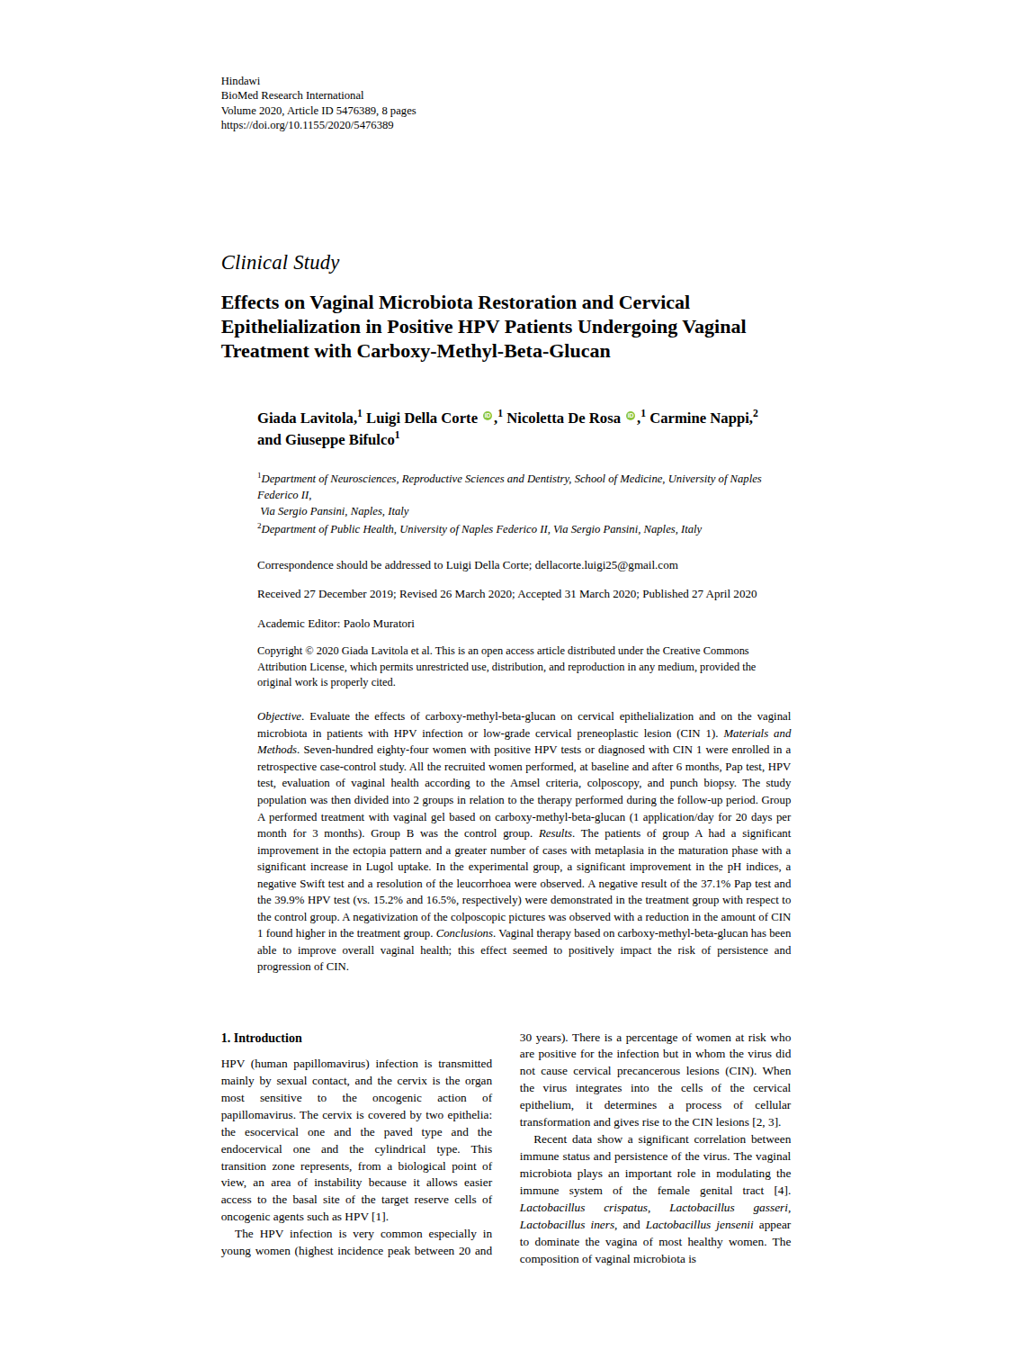Hindawi
BioMed Research International
Volume 2020, Article ID 5476389, 8 pages
https://doi.org/10.1155/2020/5476389
Clinical Study
Effects on Vaginal Microbiota Restoration and Cervical Epithelialization in Positive HPV Patients Undergoing Vaginal Treatment with Carboxy-Methyl-Beta-Glucan
Giada Lavitola,1 Luigi Della Corte ,1 Nicoletta De Rosa ,1 Carmine Nappi,2
and Giuseppe Bifulco1
1Department of Neurosciences, Reproductive Sciences and Dentistry, School of Medicine, University of Naples Federico II,
Via Sergio Pansini, Naples, Italy
2Department of Public Health, University of Naples Federico II, Via Sergio Pansini, Naples, Italy
Correspondence should be addressed to Luigi Della Corte; dellacorte.luigi25@gmail.com
Received 27 December 2019; Revised 26 March 2020; Accepted 31 March 2020; Published 27 April 2020
Academic Editor: Paolo Muratori
Copyright © 2020 Giada Lavitola et al. This is an open access article distributed under the Creative Commons Attribution License, which permits unrestricted use, distribution, and reproduction in any medium, provided the original work is properly cited.
Objective. Evaluate the effects of carboxy-methyl-beta-glucan on cervical epithelialization and on the vaginal microbiota in patients with HPV infection or low-grade cervical preneoplastic lesion (CIN 1). Materials and Methods. Seven-hundred eighty-four women with positive HPV tests or diagnosed with CIN 1 were enrolled in a retrospective case-control study. All the recruited women performed, at baseline and after 6 months, Pap test, HPV test, evaluation of vaginal health according to the Amsel criteria, colposcopy, and punch biopsy. The study population was then divided into 2 groups in relation to the therapy performed during the follow-up period. Group A performed treatment with vaginal gel based on carboxy-methyl-beta-glucan (1 application/day for 20 days per month for 3 months). Group B was the control group. Results. The patients of group A had a significant improvement in the ectopia pattern and a greater number of cases with metaplasia in the maturation phase with a significant increase in Lugol uptake. In the experimental group, a significant improvement in the pH indices, a negative Swift test and a resolution of the leucorrhoea were observed. A negative result of the 37.1% Pap test and the 39.9% HPV test (vs. 15.2% and 16.5%, respectively) were demonstrated in the treatment group with respect to the control group. A negativization of the colposcopic pictures was observed with a reduction in the amount of CIN 1 found higher in the treatment group. Conclusions. Vaginal therapy based on carboxy-methyl-beta-glucan has been able to improve overall vaginal health; this effect seemed to positively impact the risk of persistence and progression of CIN.
1. Introduction
HPV (human papillomavirus) infection is transmitted mainly by sexual contact, and the cervix is the organ most sensitive to the oncogenic action of papillomavirus. The cervix is covered by two epithelia: the esocervical one and the paved type and the endocervical one and the cylindrical type. This transition zone represents, from a biological point of view, an area of instability because it allows easier access to the basal site of the target reserve cells of oncogenic agents such as HPV [1].
The HPV infection is very common especially in young women (highest incidence peak between 20 and 30 years). There is a percentage of women at risk who are positive for the infection but in whom the virus did not cause cervical precancerous lesions (CIN). When the virus integrates into the cells of the cervical epithelium, it determines a process of cellular transformation and gives rise to the CIN lesions [2, 3].
Recent data show a significant correlation between immune status and persistence of the virus. The vaginal microbiota plays an important role in modulating the immune system of the female genital tract [4]. Lactobacillus crispatus, Lactobacillus gasseri, Lactobacillus iners, and Lactobacillus jensenii appear to dominate the vagina of most healthy women. The composition of vaginal microbiota is